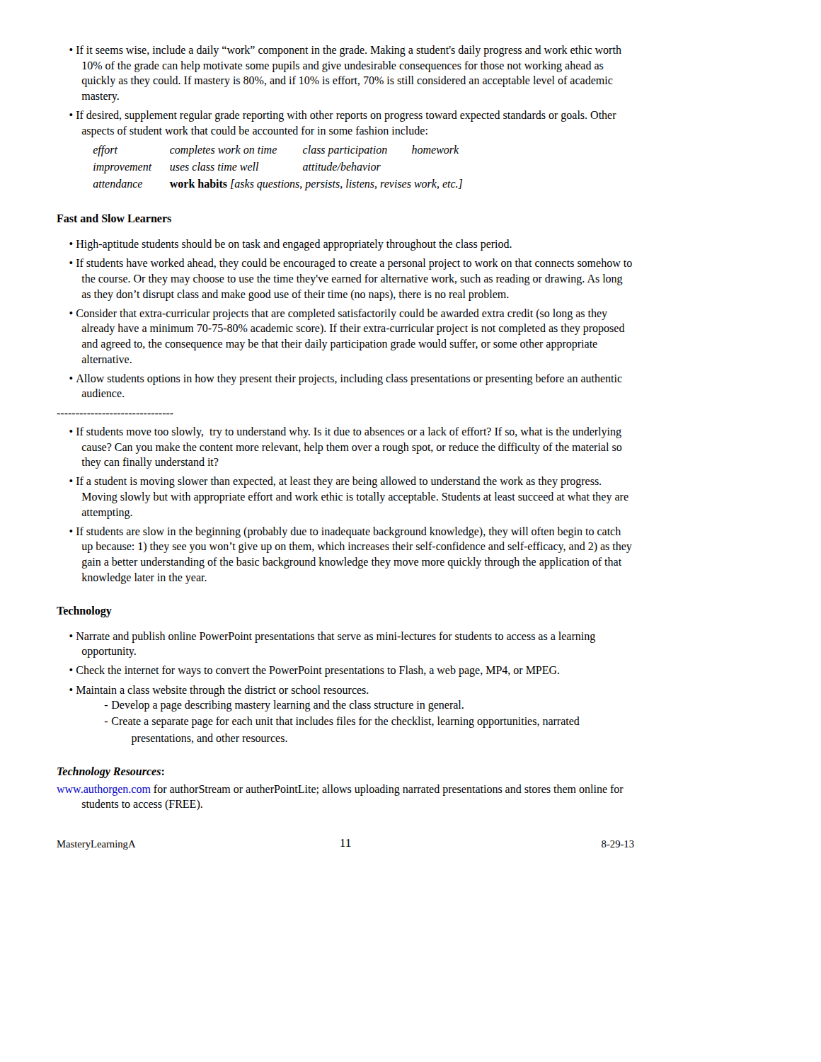If it seems wise, include a daily “work” component in the grade. Making a student's daily progress and work ethic worth 10% of the grade can help motivate some pupils and give undesirable consequences for those not working ahead as quickly as they could. If mastery is 80%, and if 10% is effort, 70% is still considered an acceptable level of academic mastery.
If desired, supplement regular grade reporting with other reports on progress toward expected standards or goals. Other aspects of student work that could be accounted for in some fashion include:
| effort | completes work on time | class participation | homework |
| improvement | uses class time well | attitude/behavior | |
| attendance | work habits [asks questions, persists, listens, revises work, etc.] |
Fast and Slow Learners
High-aptitude students should be on task and engaged appropriately throughout the class period.
If students have worked ahead, they could be encouraged to create a personal project to work on that connects somehow to the course. Or they may choose to use the time they've earned for alternative work, such as reading or drawing. As long as they don’t disrupt class and make good use of their time (no naps), there is no real problem.
Consider that extra-curricular projects that are completed satisfactorily could be awarded extra credit (so long as they already have a minimum 70-75-80% academic score). If their extra-curricular project is not completed as they proposed and agreed to, the consequence may be that their daily participation grade would suffer, or some other appropriate alternative.
Allow students options in how they present their projects, including class presentations or presenting before an authentic audience.
-------------------------------
If students move too slowly, try to understand why. Is it due to absences or a lack of effort? If so, what is the underlying cause? Can you make the content more relevant, help them over a rough spot, or reduce the difficulty of the material so they can finally understand it?
If a student is moving slower than expected, at least they are being allowed to understand the work as they progress. Moving slowly but with appropriate effort and work ethic is totally acceptable. Students at least succeed at what they are attempting.
If students are slow in the beginning (probably due to inadequate background knowledge), they will often begin to catch up because: 1) they see you won’t give up on them, which increases their self-confidence and self-efficacy, and 2) as they gain a better understanding of the basic background knowledge they move more quickly through the application of that knowledge later in the year.
Technology
Narrate and publish online PowerPoint presentations that serve as mini-lectures for students to access as a learning opportunity.
Check the internet for ways to convert the PowerPoint presentations to Flash, a web page, MP4, or MPEG.
Maintain a class website through the district or school resources.
Develop a page describing mastery learning and the class structure in general.
Create a separate page for each unit that includes files for the checklist, learning opportunities, narrated
presentations, and other resources.
Technology Resources:
www.authorgen.com for authorStream or autherPointLite; allows uploading narrated presentations and stores them online for students to access (FREE).
MasteryLearningA
11
8-29-13